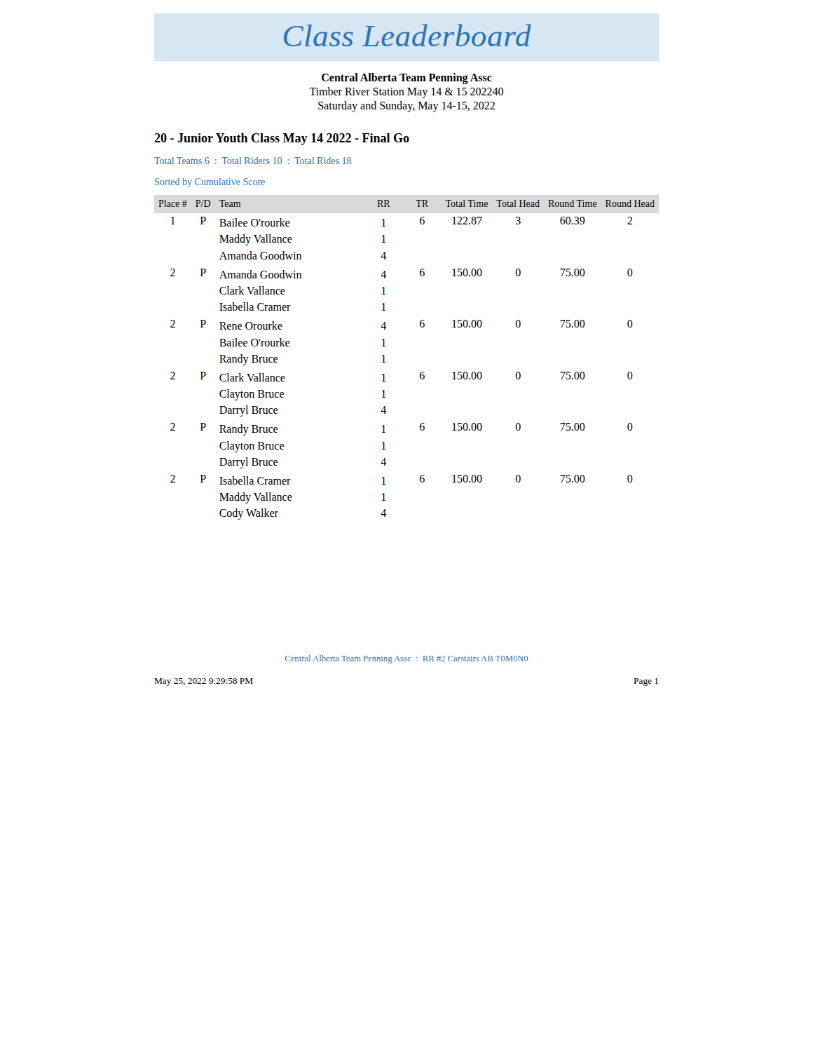Class Leaderboard
Central Alberta Team Penning Assc
Timber River Station May 14 & 15 202240
Saturday and Sunday, May 14-15, 2022
20 - Junior Youth Class May 14 2022 - Final Go
Total Teams 6 : Total Riders 10 : Total Rides 18
Sorted by Cumulative Score
| Place # | P/D | Team | RR | TR | Total Time | Total Head | Round Time | Round Head |
| --- | --- | --- | --- | --- | --- | --- | --- | --- |
| 1 | P | Bailee O'rourke Maddy Vallance Amanda Goodwin | 1 1 4 | 6 | 122.87 | 3 | 60.39 | 2 |
| 2 | P | Amanda Goodwin Clark Vallance Isabella Cramer | 4 1 1 | 6 | 150.00 | 0 | 75.00 | 0 |
| 2 | P | Rene Orourke Bailee O'rourke Randy Bruce | 4 1 1 | 6 | 150.00 | 0 | 75.00 | 0 |
| 2 | P | Clark Vallance Clayton Bruce Darryl Bruce | 1 1 4 | 6 | 150.00 | 0 | 75.00 | 0 |
| 2 | P | Randy Bruce Clayton Bruce Darryl Bruce | 1 1 4 | 6 | 150.00 | 0 | 75.00 | 0 |
| 2 | P | Isabella Cramer Maddy Vallance Cody Walker | 1 1 4 | 6 | 150.00 | 0 | 75.00 | 0 |
Central Alberta Team Penning Assc : RR #2 Carstairs AB T0M0N0
May 25, 2022 9:29:58 PM
Page 1